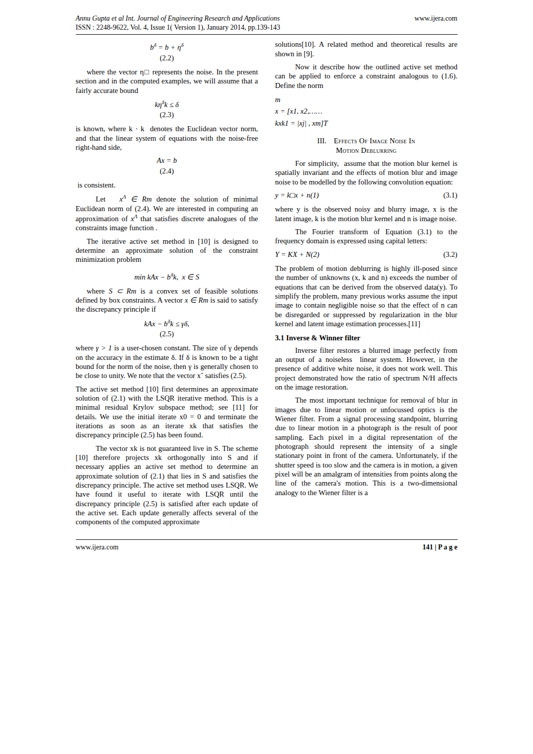Annu Gupta et al Int. Journal of Engineering Research and Applications www.ijera.com
ISSN : 2248-9622, Vol. 4, Issue 1( Version 1), January 2014, pp.139-143
bδ = b + ηδ
(2.2)
where the vector η□ represents the noise. In the present section and in the computed examples, we will assume that a fairly accurate bound
kηδk ≤ δ
(2.3)
is known, where k · k denotes the Euclidean vector norm, and that the linear system of equations with the noise-free right-hand side,
Ax = b
(2.4)
is consistent.
Let xΛ ∈ Rm denote the solution of minimal Euclidean norm of (2.4). We are interested in computing an approximation of xΛ that satisfies discrete analogues of the constraints image function .
The iterative active set method in [10] is designed to determine an approximate solution of the constraint minimization problem
min kAx − bδk, x ∈ S
where S ⊂ Rm is a convex set of feasible solutions defined by box constraints. A vector x ∈ Rm is said to satisfy the discrepancy principle if
kAx − bδk ≤ γδ,
(2.5)
where γ > 1 is a user-chosen constant. The size of γ depends on the accuracy in the estimate δ. If δ is known to be a tight bound for the norm of the noise, then γ is generally chosen to be close to unity. We note that the vector xˆ satisfies (2.5).
The active set method [10] first determines an approximate solution of (2.1) with the LSQR iterative method. This is a minimal residual Krylov subspace method; see [11] for details. We use the initial iterate x0 = 0 and terminate the iterations as soon as an iterate xk that satisfies the discrepancy principle (2.5) has been found.
The vector xk is not guaranteed live in S. The scheme [10] therefore projects xk orthogonally into S and if necessary applies an active set method to determine an approximate solution of (2.1) that lies in S and satisfies the discrepancy principle. The active set method uses LSQR. We have found it useful to iterate with LSQR until the discrepancy principle (2.5) is satisfied after each update of the active set. Each update generally affects several of the components of the computed approximate
solutions[10]. A related method and theoretical results are shown in [9].
Now it describe how the outlined active set method can be applied to enforce a constraint analogous to (1.6). Define the norm
m
x = [x1, x2,……
kxk1 = |xj| , xm]T
III. Effects Of Image Noise In
Motion Deblurring
For simplicity, assume that the motion blur kernel is spatially invariant and the effects of motion blur and image noise to be modelled by the following convolution equation:
y = k□x + n(1) (3.1)
where y is the observed noisy and blurry image, x is the latent image, k is the motion blur kernel and n is image noise.
The Fourier transform of Equation (3.1) to the frequency domain is expressed using capital letters:
Y = KX + N(2) (3.2)
The problem of motion deblurring is highly ill-posed since the number of unknowns (x, k and n) exceeds the number of equations that can be derived from the observed data(y). To simplify the problem, many previous works assume the input image to contain negligible noise so that the effect of n can be disregarded or suppressed by regularization in the blur kernel and latent image estimation processes.[11]
3.1 Inverse & Winner filter
Inverse filter restores a blurred image perfectly from an output of a noiseless linear system. However, in the presence of additive white noise, it does not work well. This project demonstrated how the ratio of spectrum N/H affects on the image restoration.
The most important technique for removal of blur in images due to linear motion or unfocussed optics is the Wiener filter. From a signal processing standpoint, blurring due to linear motion in a photograph is the result of poor sampling. Each pixel in a digital representation of the photograph should represent the intensity of a single stationary point in front of the camera. Unfortunately, if the shutter speed is too slow and the camera is in motion, a given pixel will be an amalgram of intensities from points along the line of the camera's motion. This is a two-dimensional analogy to the Wiener filter is a
www.ijera.com 141 | P a g e